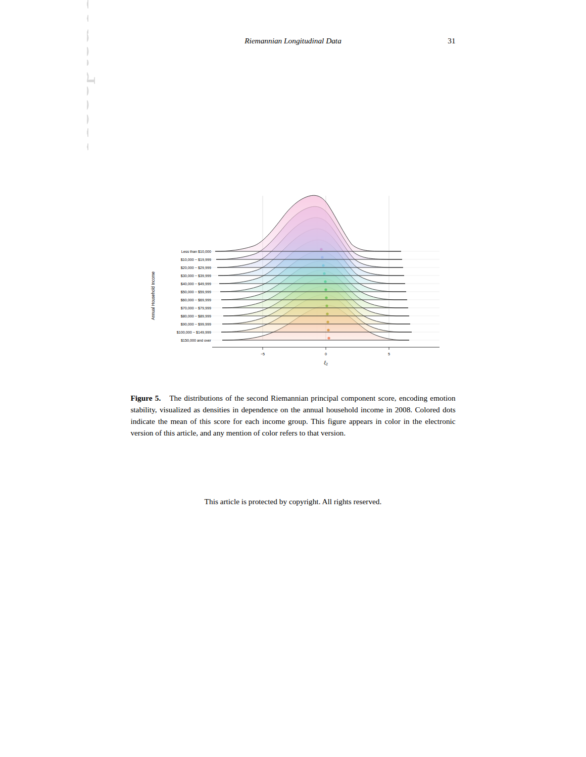Accepted Article
Riemannian Longitudinal Data 31
Less than $10,000 $10,000 − $19,999 $20,000 − $29,999 $30,000 − $39,999 $40,000 − $49,999 $50,000 − $59,999 $60,000 − $69,999 $70,000 − $79,999 $80,000 − $89,999 $90,000 − $99,999 $100,000 − $149,999 $150,000 and over −5 0 5 ξ2 Annual Household Income
Figure 5. The distributions of the second Riemannian principal component score, encoding emotion stability, visualized as densities in dependence on the annual household income in 2008. Colored dots indicate the mean of this score for each income group. This figure appears in color in the electronic version of this article, and any mention of color refers to that version.
This article is protected by copyright. All rights reserved.